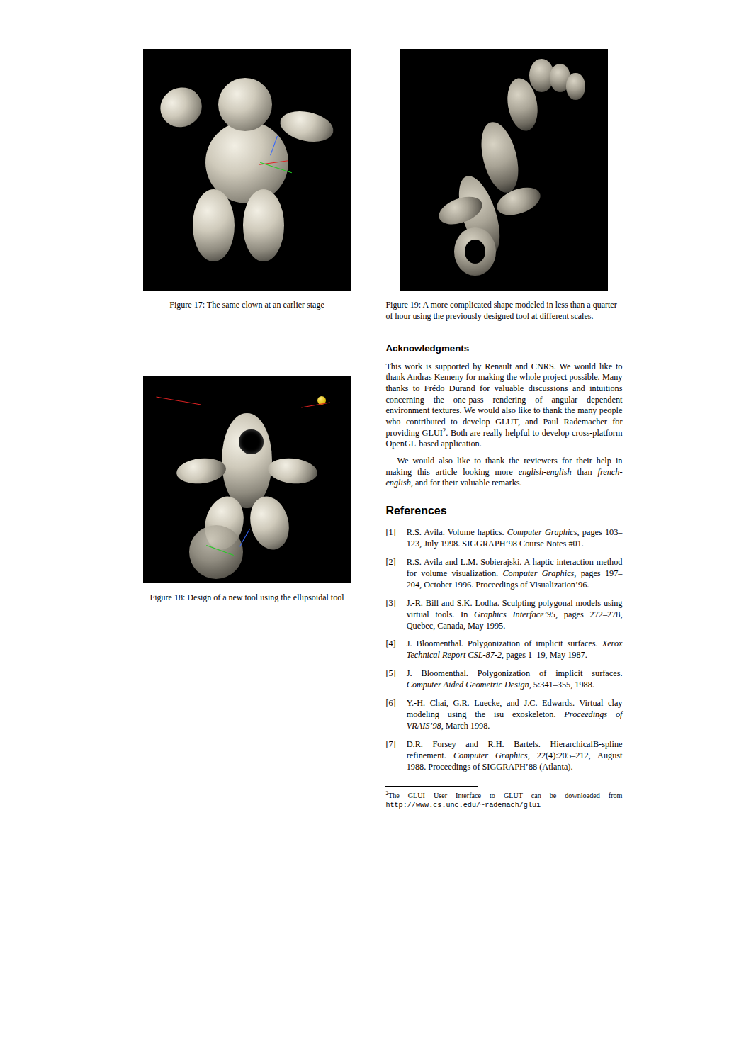Figure 17: The same clown at an earlier stage
Figure 18: Design of a new tool using the ellipsoidal tool
Figure 19: A more complicated shape modeled in less than a quarter of hour using the previously designed tool at different scales.
Acknowledgments
This work is supported by Renault and CNRS. We would like to thank Andras Kemeny for making the whole project possible. Many thanks to Frédo Durand for valuable discussions and intuitions concerning the one-pass rendering of angular dependent environment textures. We would also like to thank the many people who contributed to develop GLUT, and Paul Rademacher for providing GLUI2. Both are really helpful to develop cross-platform OpenGL-based application.
We would also like to thank the reviewers for their help in making this article looking more english-english than french-english, and for their valuable remarks.
References
[1] R.S. Avila. Volume haptics. Computer Graphics, pages 103–123, July 1998. SIGGRAPH’98 Course Notes #01.
[2] R.S. Avila and L.M. Sobierajski. A haptic interaction method for volume visualization. Computer Graphics, pages 197–204, October 1996. Proceedings of Visualization’96.
[3] J.-R. Bill and S.K. Lodha. Sculpting polygonal models using virtual tools. In Graphics Interface’95, pages 272–278, Quebec, Canada, May 1995.
[4] J. Bloomenthal. Polygonization of implicit surfaces. Xerox Technical Report CSL-87-2, pages 1–19, May 1987.
[5] J. Bloomenthal. Polygonization of implicit surfaces. Computer Aided Geometric Design, 5:341–355, 1988.
[6] Y.-H. Chai, G.R. Luecke, and J.C. Edwards. Virtual clay modeling using the isu exoskeleton. Proceedings of VRAIS’98, March 1998.
[7] D.R. Forsey and R.H. Bartels. HierarchicalB-spline refinement. Computer Graphics, 22(4):205–212, August 1988. Proceedings of SIGGRAPH’88 (Atlanta).
2The GLUI User Interface to GLUT can be downloaded from http://www.cs.unc.edu/~rademach/glui